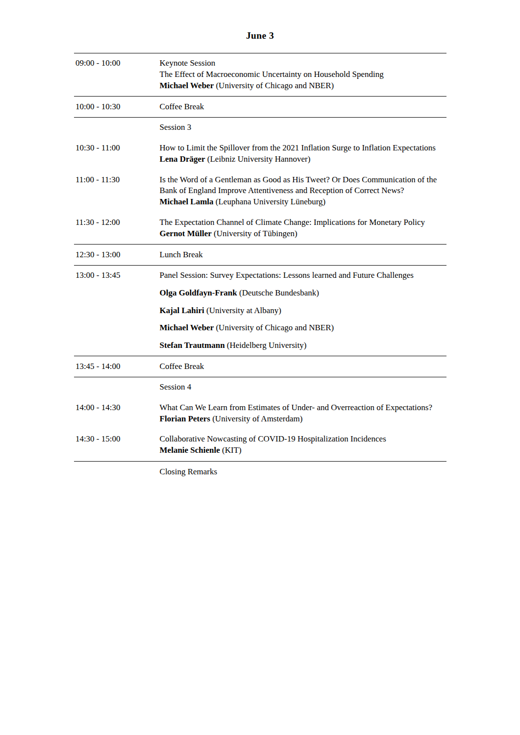June 3
| 09:00 - 10:00 | Keynote Session The Effect of Macroeconomic Uncertainty on Household Spending Michael Weber (University of Chicago and NBER) |
| 10:00 - 10:30 | Coffee Break |
| | Session 3 |
| 10:30 - 11:00 | How to Limit the Spillover from the 2021 Inflation Surge to Inflation Expectations Lena Dräger (Leibniz University Hannover) |
| 11:00 - 11:30 | Is the Word of a Gentleman as Good as His Tweet? Or Does Communication of the Bank of England Improve Attentiveness and Reception of Correct News? Michael Lamla (Leuphana University Lüneburg) |
| 11:30 - 12:00 | The Expectation Channel of Climate Change: Implications for Monetary Policy Gernot Müller (University of Tübingen) |
| 12:30 - 13:00 | Lunch Break |
| 13:00 - 13:45 | Panel Session: Survey Expectations: Lessons learned and Future Challenges Olga Goldfayn-Frank (Deutsche Bundesbank) Kajal Lahiri (University at Albany) Michael Weber (University of Chicago and NBER) Stefan Trautmann (Heidelberg University) |
| 13:45 - 14:00 | Coffee Break |
| | Session 4 |
| 14:00 - 14:30 | What Can We Learn from Estimates of Under- and Overreaction of Expectations? Florian Peters (University of Amsterdam) |
| 14:30 - 15:00 | Collaborative Nowcasting of COVID-19 Hospitalization Incidences Melanie Schienle (KIT) |
| | Closing Remarks |